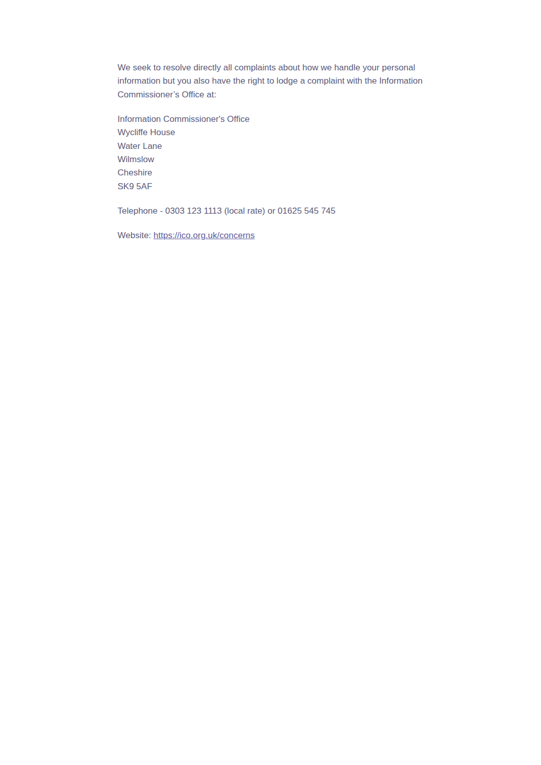We seek to resolve directly all complaints about how we handle your personal information but you also have the right to lodge a complaint with the Information Commissioner’s Office at:
Information Commissioner's Office Wycliffe House Water Lane Wilmslow Cheshire SK9 5AF
Telephone - 0303 123 1113 (local rate) or 01625 545 745
Website: https://ico.org.uk/concerns